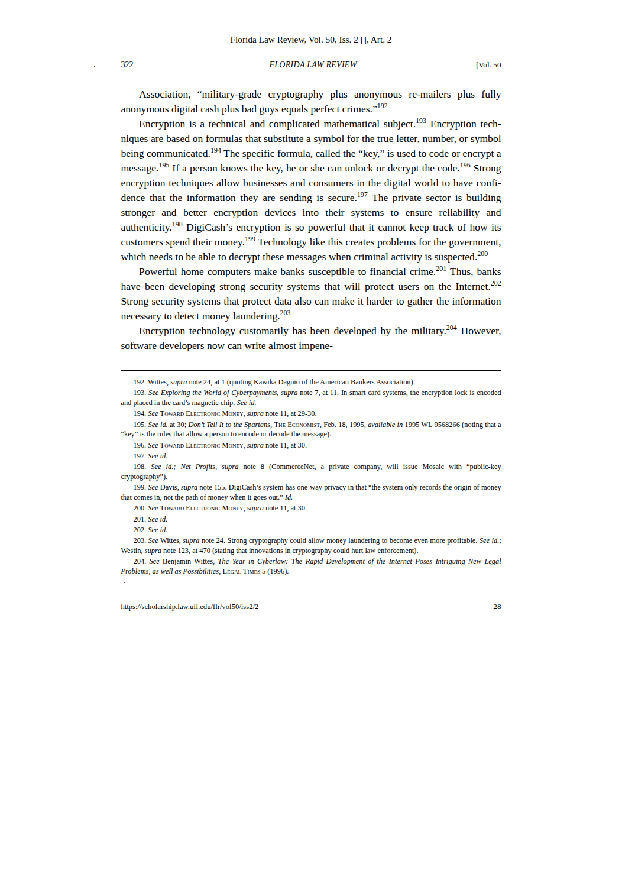Florida Law Review, Vol. 50, Iss. 2 [], Art. 2
322 FLORIDA LAW REVIEW [Vol. 50
.
Association, “military-grade cryptography plus anonymous re-mailers plus fully anonymous digital cash plus bad guys equals perfect crimes.”192
Encryption is a technical and complicated mathematical subject.193 Encryption techniques are based on formulas that substitute a symbol for the true letter, number, or symbol being communicated.194 The specific formula, called the “key,” is used to code or encrypt a message.195 If a person knows the key, he or she can unlock or decrypt the code.196 Strong encryption techniques allow businesses and consumers in the digital world to have confidence that the information they are sending is secure.197 The private sector is building stronger and better encryption devices into their systems to ensure reliability and authenticity.198 DigiCash’s encryption is so powerful that it cannot keep track of how its customers spend their money.199 Technology like this creates problems for the government, which needs to be able to decrypt these messages when criminal activity is suspected.200
Powerful home computers make banks susceptible to financial crime.201 Thus, banks have been developing strong security systems that will protect users on the Internet.202 Strong security systems that protect data also can make it harder to gather the information necessary to detect money laundering.203
Encryption technology customarily has been developed by the military.204 However, software developers now can write almost impene-
192. Wittes, supra note 24, at 1 (quoting Kawika Daguio of the American Bankers Association).
193. See Exploring the World of Cyberpayments, supra note 7, at 11. In smart card systems, the encryption lock is encoded and placed in the card’s magnetic chip. See id.
194. See Toward Electronic Money, supra note 11, at 29-30.
195. See id. at 30; Don’t Tell It to the Spartans, The Economist, Feb. 18, 1995, available in 1995 WL 9568266 (noting that a “key” is the rules that allow a person to encode or decode the message).
196. See Toward Electronic Money, supra note 11, at 30.
197. See id.
198. See id.; Net Profits, supra note 8 (CommerceNet, a private company, will issue Mosaic with “public-key cryptography”).
199. See Davis, supra note 155. DigiCash’s system has one-way privacy in that “the system only records the origin of money that comes in, not the path of money when it goes out.” Id.
200. See Toward Electronic Money, supra note 11, at 30.
201. See id.
202. See id.
203. See Wittes, supra note 24. Strong cryptography could allow money laundering to become even more profitable. See id.; Westin, supra note 123, at 470 (stating that innovations in cryptography could hurt law enforcement).
204. See Benjamin Wittes, The Year in Cyberlaw: The Rapid Development of the Internet Poses Intriguing New Legal Problems, as well as Possibilities, Legal Times 5 (1996).
.
https://scholarship.law.ufl.edu/flr/vol50/iss2/2 28